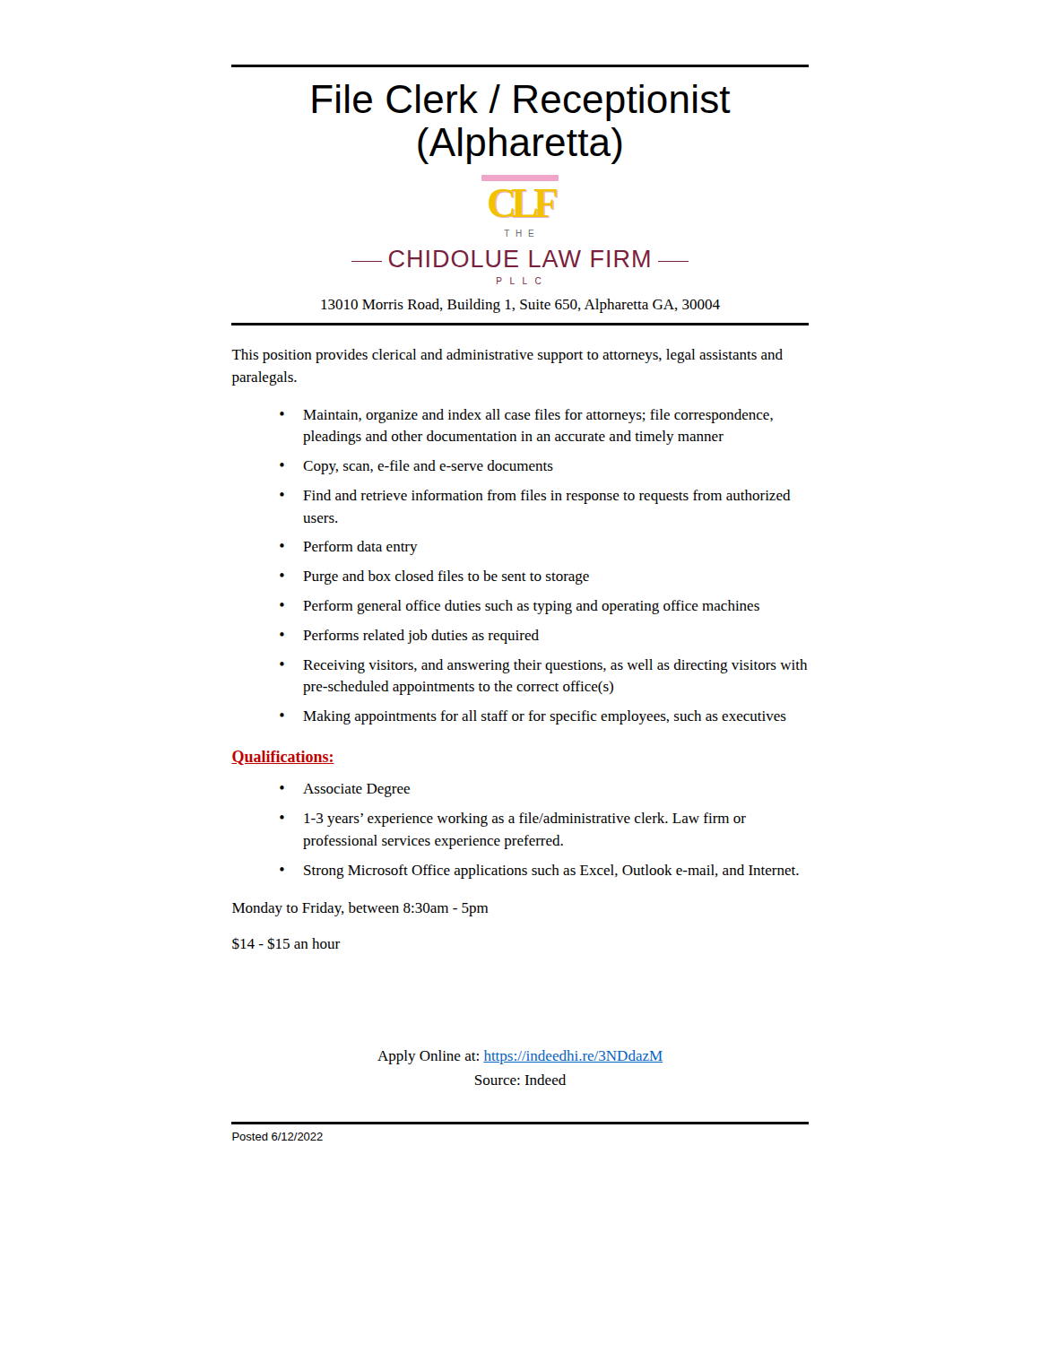File Clerk / Receptionist (Alpharetta)
CLF
T H E
CHIDOLUE LAW FIRM
P L L C
13010 Morris Road, Building 1, Suite 650, Alpharetta GA, 30004
This position provides clerical and administrative support to attorneys, legal assistants and paralegals.
Maintain, organize and index all case files for attorneys; file correspondence, pleadings and other documentation in an accurate and timely manner
Copy, scan, e-file and e-serve documents
Find and retrieve information from files in response to requests from authorized users.
Perform data entry
Purge and box closed files to be sent to storage
Perform general office duties such as typing and operating office machines
Performs related job duties as required
Receiving visitors, and answering their questions, as well as directing visitors with pre-scheduled appointments to the correct office(s)
Making appointments for all staff or for specific employees, such as executives
Qualifications:
Associate Degree
1-3 years’ experience working as a file/administrative clerk. Law firm or professional services experience preferred.
Strong Microsoft Office applications such as Excel, Outlook e-mail, and Internet.
Monday to Friday, between 8:30am - 5pm
$14 - $15 an hour
Apply Online at: https://indeedhi.re/3NDdazM Source: Indeed
Posted 6/12/2022